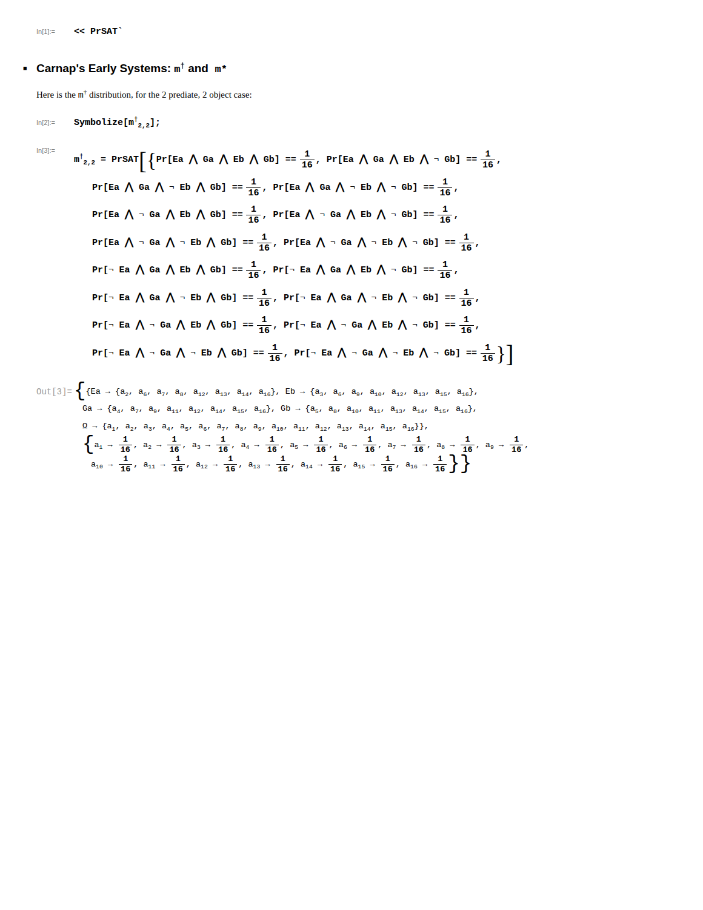In[1]:=
<< PrSAT`
Carnap's Early Systems: m† and m*
Here is the m† distribution, for the 2 prediate, 2 object case:
In[2]:=
Symbolize[m†2,2];
In[3]:=
m†2,2 = PrSAT[{Pr[Ea ⋀ Ga ⋀ Eb ⋀ Gb] == 116, Pr[Ea ⋀ Ga ⋀ Eb ⋀ ¬ Gb] == 116,
Pr[Ea ⋀ Ga ⋀ ¬ Eb ⋀ Gb] == 116, Pr[Ea ⋀ Ga ⋀ ¬ Eb ⋀ ¬ Gb] == 116,
Pr[Ea ⋀ ¬ Ga ⋀ Eb ⋀ Gb] == 116, Pr[Ea ⋀ ¬ Ga ⋀ Eb ⋀ ¬ Gb] == 116,
Pr[Ea ⋀ ¬ Ga ⋀ ¬ Eb ⋀ Gb] == 116, Pr[Ea ⋀ ¬ Ga ⋀ ¬ Eb ⋀ ¬ Gb] == 116,
Pr[¬ Ea ⋀ Ga ⋀ Eb ⋀ Gb] == 116, Pr[¬ Ea ⋀ Ga ⋀ Eb ⋀ ¬ Gb] == 116,
Pr[¬ Ea ⋀ Ga ⋀ ¬ Eb ⋀ Gb] == 116, Pr[¬ Ea ⋀ Ga ⋀ ¬ Eb ⋀ ¬ Gb] == 116,
Pr[¬ Ea ⋀ ¬ Ga ⋀ Eb ⋀ Gb] == 116, Pr[¬ Ea ⋀ ¬ Ga ⋀ Eb ⋀ ¬ Gb] == 116,
Pr[¬ Ea ⋀ ¬ Ga ⋀ ¬ Eb ⋀ Gb] == 116, Pr[¬ Ea ⋀ ¬ Ga ⋀ ¬ Eb ⋀ ¬ Gb] == 116}]
Out[3]=
{{Ea → {a2, a6, a7, a8, a12, a13, a14, a16}, Eb → {a3, a6, a9, a10, a12, a13, a15, a16},
Ga → {a4, a7, a9, a11, a12, a14, a15, a16}, Gb → {a5, a8, a10, a11, a13, a14, a15, a16},
Ω → {a1, a2, a3, a4, a5, a6, a7, a8, a9, a10, a11, a12, a13, a14, a15, a16}},
{a1 → 116, a2 → 116, a3 → 116, a4 → 116, a5 → 116, a6 → 116, a7 → 116, a8 → 116, a9 → 116,
a10 → 116, a11 → 116, a12 → 116, a13 → 116, a14 → 116, a15 → 116, a16 → 116}}